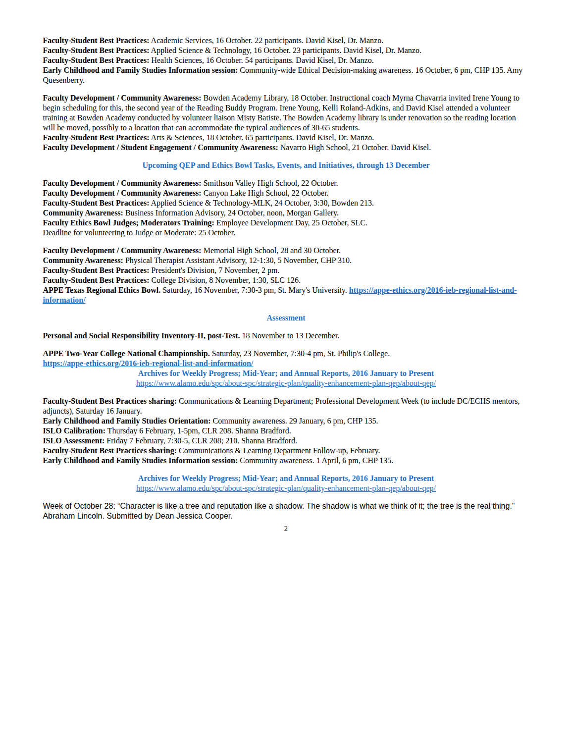Faculty-Student Best Practices: Academic Services, 16 October. 22 participants. David Kisel, Dr. Manzo.
Faculty-Student Best Practices: Applied Science & Technology, 16 October. 23 participants. David Kisel, Dr. Manzo.
Faculty-Student Best Practices: Health Sciences, 16 October. 54 participants. David Kisel, Dr. Manzo.
Early Childhood and Family Studies Information session: Community-wide Ethical Decision-making awareness. 16 October, 6 pm, CHP 135. Amy Quesenberry.
Faculty Development / Community Awareness: Bowden Academy Library, 18 October. Instructional coach Myrna Chavarria invited Irene Young to begin scheduling for this, the second year of the Reading Buddy Program. Irene Young, Kelli Roland-Adkins, and David Kisel attended a volunteer training at Bowden Academy conducted by volunteer liaison Misty Batiste. The Bowden Academy library is under renovation so the reading location will be moved, possibly to a location that can accommodate the typical audiences of 30-65 students.
Faculty-Student Best Practices: Arts & Sciences, 18 October. 65 participants. David Kisel, Dr. Manzo.
Faculty Development / Student Engagement / Community Awareness: Navarro High School, 21 October. David Kisel.
Upcoming QEP and Ethics Bowl Tasks, Events, and Initiatives, through 13 December
Faculty Development / Community Awareness: Smithson Valley High School, 22 October.
Faculty Development / Community Awareness: Canyon Lake High School, 22 October.
Faculty-Student Best Practices: Applied Science & Technology-MLK, 24 October, 3:30, Bowden 213.
Community Awareness: Business Information Advisory, 24 October, noon, Morgan Gallery.
Faculty Ethics Bowl Judges; Moderators Training: Employee Development Day, 25 October, SLC.
Deadline for volunteering to Judge or Moderate: 25 October.
Faculty Development / Community Awareness: Memorial High School, 28 and 30 October.
Community Awareness: Physical Therapist Assistant Advisory, 12-1:30, 5 November, CHP 310.
Faculty-Student Best Practices: President's Division, 7 November, 2 pm.
Faculty-Student Best Practices: College Division, 8 November, 1:30, SLC 126.
APPE Texas Regional Ethics Bowl. Saturday, 16 November, 7:30-3 pm, St. Mary's University. https://appe-ethics.org/2016-ieb-regional-list-and-information/
Assessment
Personal and Social Responsibility Inventory-II, post-Test. 18 November to 13 December.
APPE Two-Year College National Championship. Saturday, 23 November, 7:30-4 pm, St. Philip's College.
https://appe-ethics.org/2016-ieb-regional-list-and-information/
Archives for Weekly Progress; Mid-Year; and Annual Reports, 2016 January to Present
https://www.alamo.edu/spc/about-spc/strategic-plan/quality-enhancement-plan-qep/about-qep/
Faculty-Student Best Practices sharing: Communications & Learning Department; Professional Development Week (to include DC/ECHS mentors, adjuncts), Saturday 16 January.
Early Childhood and Family Studies Orientation: Community awareness. 29 January, 6 pm, CHP 135.
ISLO Calibration: Thursday 6 February, 1-5pm, CLR 208. Shanna Bradford.
ISLO Assessment: Friday 7 February, 7:30-5, CLR 208; 210. Shanna Bradford.
Faculty-Student Best Practices sharing: Communications & Learning Department Follow-up, February.
Early Childhood and Family Studies Information session: Community awareness. 1 April, 6 pm, CHP 135.
Archives for Weekly Progress; Mid-Year; and Annual Reports, 2016 January to Present
https://www.alamo.edu/spc/about-spc/strategic-plan/quality-enhancement-plan-qep/about-qep/
Week of October 28: “Character is like a tree and reputation like a shadow. The shadow is what we think of it; the tree is the real thing.” Abraham Lincoln. Submitted by Dean Jessica Cooper.
2